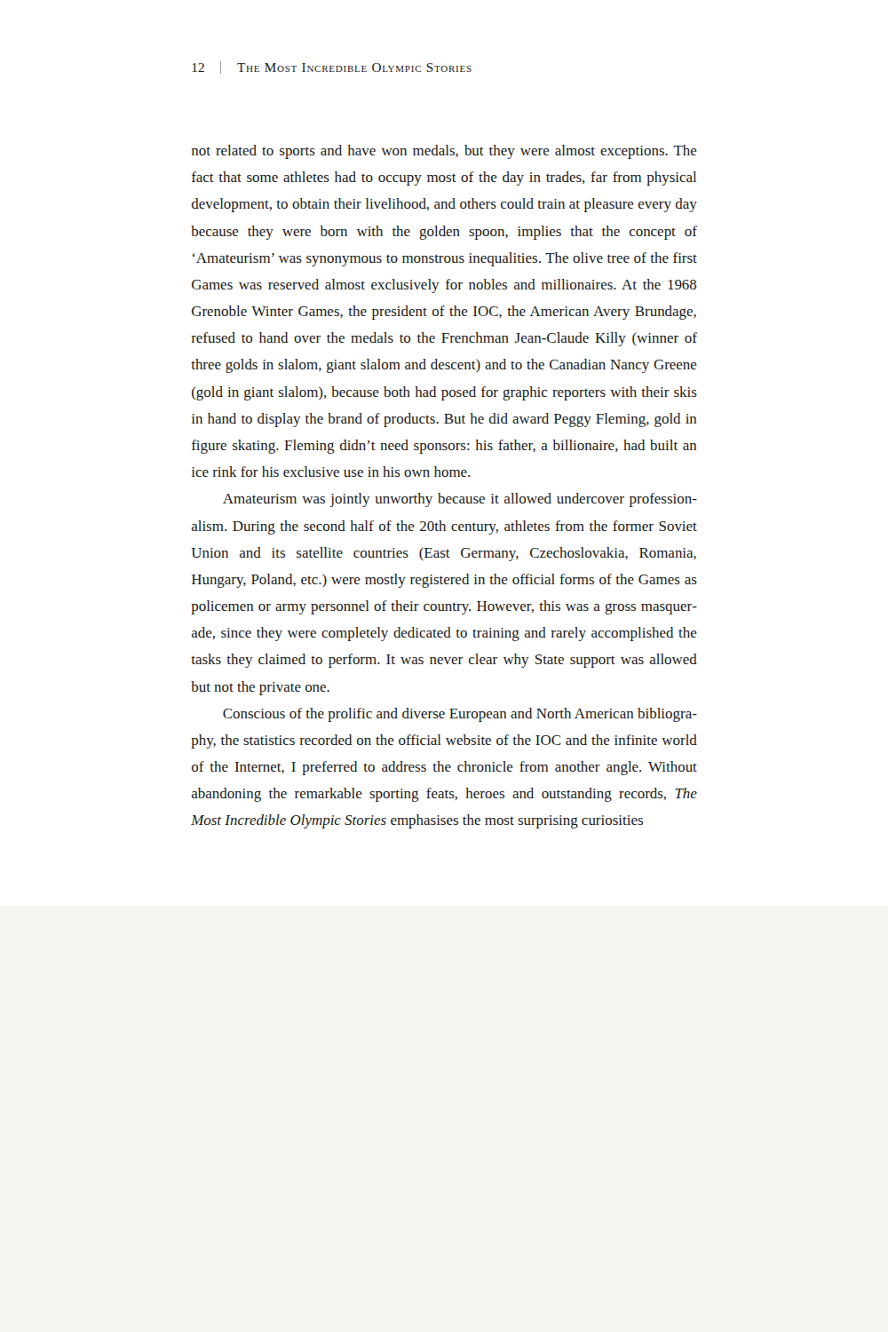12 The Most Incredible Olympic Stories
not related to sports and have won medals, but they were almost exceptions. The fact that some athletes had to occupy most of the day in trades, far from physical development, to obtain their livelihood, and others could train at pleasure every day because they were born with the golden spoon, implies that the concept of ‘Amateurism’ was synonymous to monstrous inequalities. The olive tree of the first Games was reserved almost exclusively for nobles and millionaires. At the 1968 Grenoble Winter Games, the president of the IOC, the American Avery Brundage, refused to hand over the medals to the Frenchman Jean-Claude Killy (winner of three golds in slalom, giant slalom and descent) and to the Canadian Nancy Greene (gold in giant slalom), because both had posed for graphic reporters with their skis in hand to display the brand of products. But he did award Peggy Fleming, gold in figure skating. Fleming didn’t need sponsors: his father, a billionaire, had built an ice rink for his exclusive use in his own home.
Amateurism was jointly unworthy because it allowed undercover professionalism. During the second half of the 20th century, athletes from the former Soviet Union and its satellite countries (East Germany, Czechoslovakia, Romania, Hungary, Poland, etc.) were mostly registered in the official forms of the Games as policemen or army personnel of their country. However, this was a gross masquerade, since they were completely dedicated to training and rarely accomplished the tasks they claimed to perform. It was never clear why State support was allowed but not the private one.
Conscious of the prolific and diverse European and North American bibliography, the statistics recorded on the official website of the IOC and the infinite world of the Internet, I preferred to address the chronicle from another angle. Without abandoning the remarkable sporting feats, heroes and outstanding records, The Most Incredible Olympic Stories emphasises the most surprising curiosities